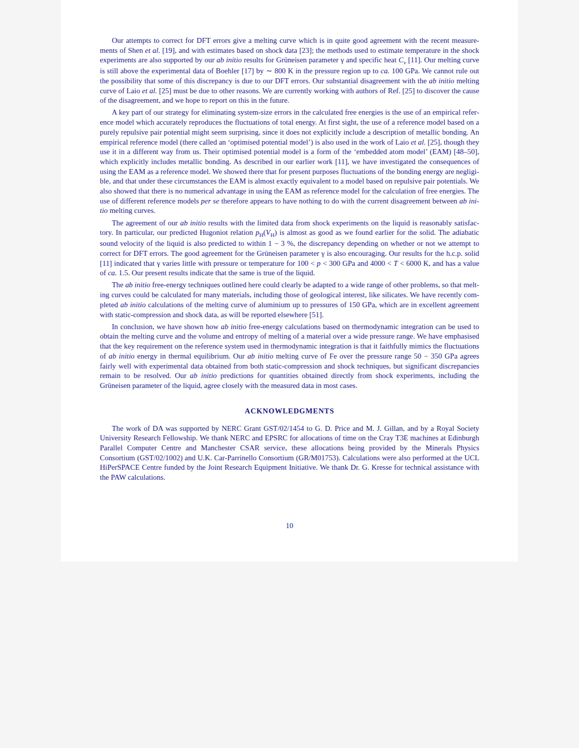Our attempts to correct for DFT errors give a melting curve which is in quite good agreement with the recent measurements of Shen et al. [19], and with estimates based on shock data [23]; the methods used to estimate temperature in the shock experiments are also supported by our ab initio results for Grüneisen parameter γ and specific heat Cv [11]. Our melting curve is still above the experimental data of Boehler [17] by ∼ 800 K in the pressure region up to ca. 100 GPa. We cannot rule out the possibility that some of this discrepancy is due to our DFT errors. Our substantial disagreement with the ab initio melting curve of Laio et al. [25] must be due to other reasons. We are currently working with authors of Ref. [25] to discover the cause of the disagreement, and we hope to report on this in the future.
A key part of our strategy for eliminating system-size errors in the calculated free energies is the use of an empirical reference model which accurately reproduces the fluctuations of total energy. At first sight, the use of a reference model based on a purely repulsive pair potential might seem surprising, since it does not explicitly include a description of metallic bonding. An empirical reference model (there called an ‘optimised potential model’) is also used in the work of Laio et al. [25], though they use it in a different way from us. Their optimised potential model is a form of the ‘embedded atom model’ (EAM) [48–50], which explicitly includes metallic bonding. As described in our earlier work [11], we have investigated the consequences of using the EAM as a reference model. We showed there that for present purposes fluctuations of the bonding energy are negligible, and that under these circumstances the EAM is almost exactly equivalent to a model based on repulsive pair potentials. We also showed that there is no numerical advantage in using the EAM as reference model for the calculation of free energies. The use of different reference models per se therefore appears to have nothing to do with the current disagreement between ab initio melting curves.
The agreement of our ab initio results with the limited data from shock experiments on the liquid is reasonably satisfactory. In particular, our predicted Hugoniot relation pH(VH) is almost as good as we found earlier for the solid. The adiabatic sound velocity of the liquid is also predicted to within 1 − 3 %, the discrepancy depending on whether or not we attempt to correct for DFT errors. The good agreement for the Grüneisen parameter γ is also encouraging. Our results for the h.c.p. solid [11] indicated that γ varies little with pressure or temperature for 100 < p < 300 GPa and 4000 < T < 6000 K, and has a value of ca. 1.5. Our present results indicate that the same is true of the liquid.
The ab initio free-energy techniques outlined here could clearly be adapted to a wide range of other problems, so that melting curves could be calculated for many materials, including those of geological interest, like silicates. We have recently completed ab initio calculations of the melting curve of aluminium up to pressures of 150 GPa, which are in excellent agreement with static-compression and shock data, as will be reported elsewhere [51].
In conclusion, we have shown how ab initio free-energy calculations based on thermodynamic integration can be used to obtain the melting curve and the volume and entropy of melting of a material over a wide pressure range. We have emphasised that the key requirement on the reference system used in thermodynamic integration is that it faithfully mimics the fluctuations of ab initio energy in thermal equilibrium. Our ab initio melting curve of Fe over the pressure range 50 − 350 GPa agrees fairly well with experimental data obtained from both static-compression and shock techniques, but significant discrepancies remain to be resolved. Our ab initio predictions for quantities obtained directly from shock experiments, including the Grüneisen parameter of the liquid, agree closely with the measured data in most cases.
Acknowledgments
The work of DA was supported by NERC Grant GST/02/1454 to G. D. Price and M. J. Gillan, and by a Royal Society University Research Fellowship. We thank NERC and EPSRC for allocations of time on the Cray T3E machines at Edinburgh Parallel Computer Centre and Manchester CSAR service, these allocations being provided by the Minerals Physics Consortium (GST/02/1002) and U.K. Car-Parrinello Consortium (GR/M01753). Calculations were also performed at the UCL HiPerSPACE Centre funded by the Joint Research Equipment Initiative. We thank Dr. G. Kresse for technical assistance with the PAW calculations.
10